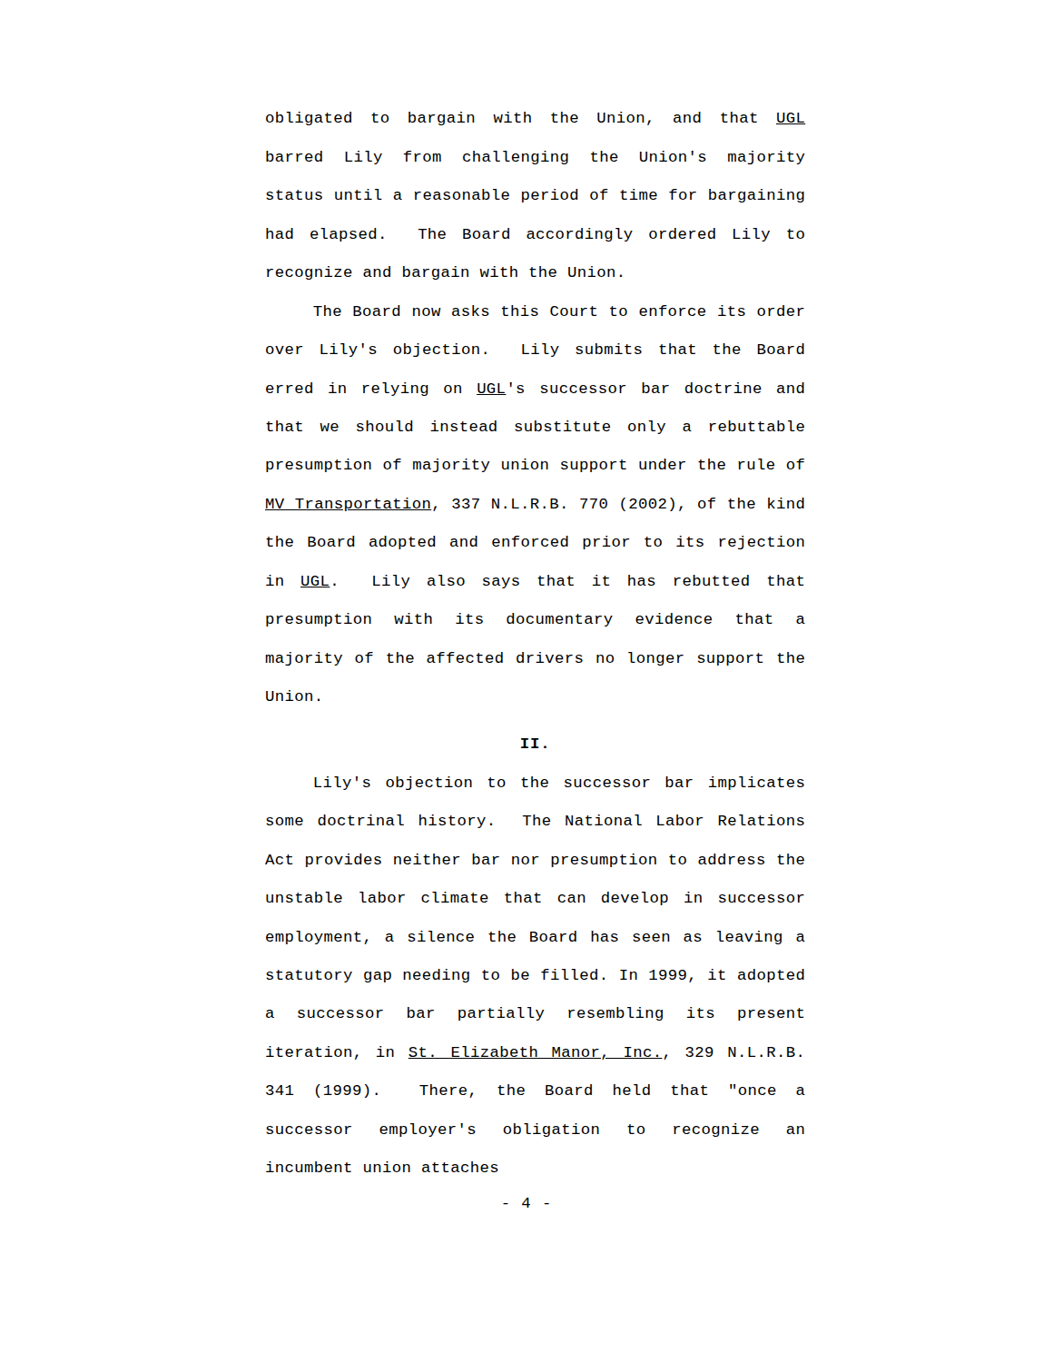obligated to bargain with the Union, and that UGL barred Lily from challenging the Union's majority status until a reasonable period of time for bargaining had elapsed. The Board accordingly ordered Lily to recognize and bargain with the Union.
The Board now asks this Court to enforce its order over Lily's objection. Lily submits that the Board erred in relying on UGL's successor bar doctrine and that we should instead substitute only a rebuttable presumption of majority union support under the rule of MV Transportation, 337 N.L.R.B. 770 (2002), of the kind the Board adopted and enforced prior to its rejection in UGL. Lily also says that it has rebutted that presumption with its documentary evidence that a majority of the affected drivers no longer support the Union.
II.
Lily's objection to the successor bar implicates some doctrinal history. The National Labor Relations Act provides neither bar nor presumption to address the unstable labor climate that can develop in successor employment, a silence the Board has seen as leaving a statutory gap needing to be filled. In 1999, it adopted a successor bar partially resembling its present iteration, in St. Elizabeth Manor, Inc., 329 N.L.R.B. 341 (1999). There, the Board held that "once a successor employer's obligation to recognize an incumbent union attaches
- 4 -